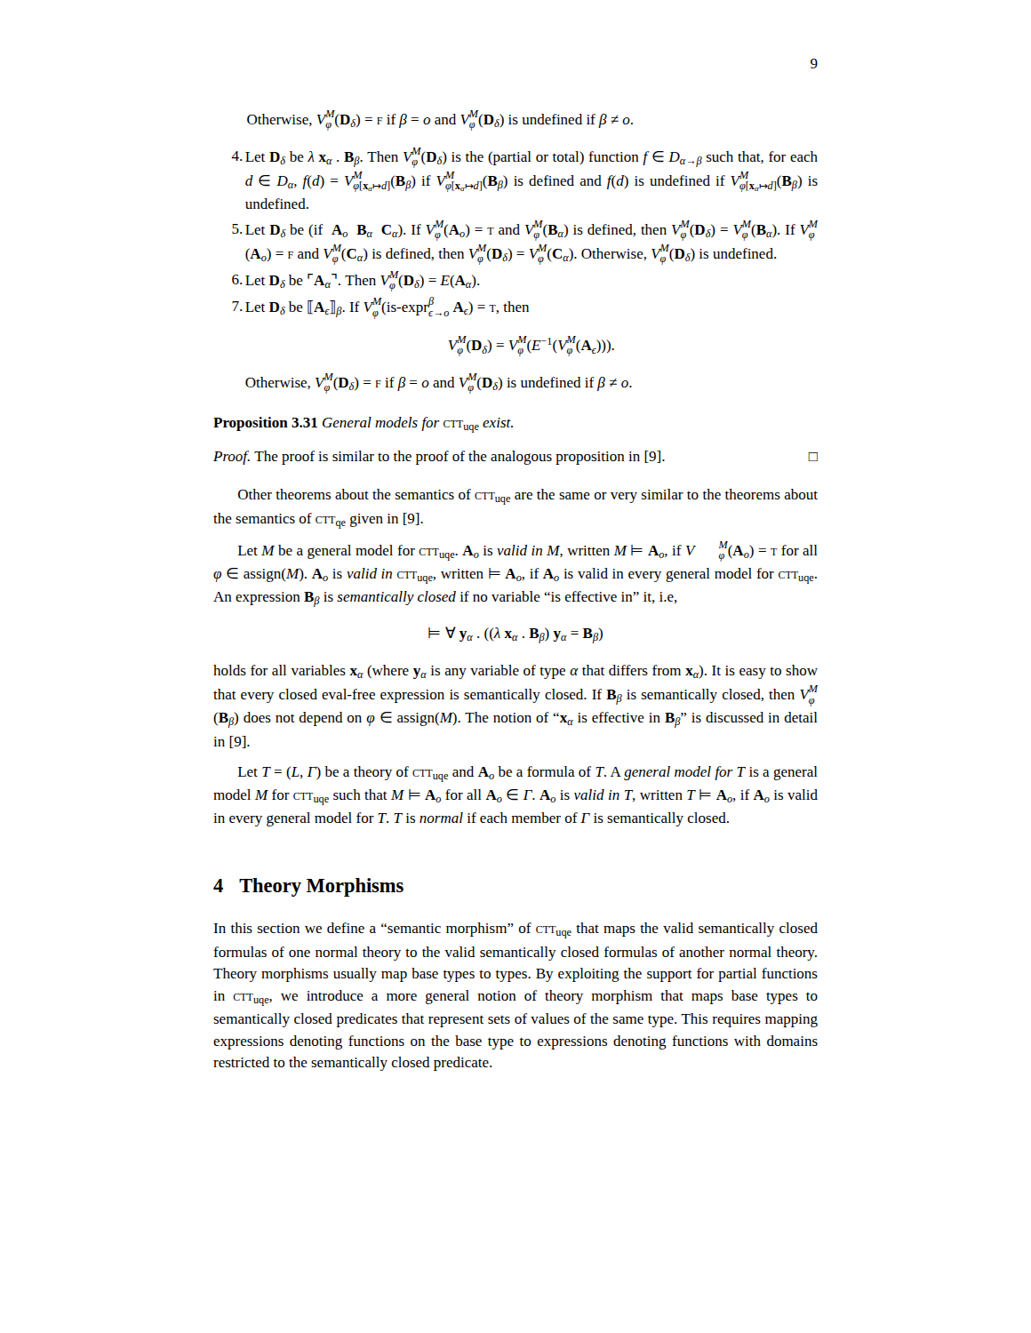9
Otherwise, VMφ(Dδ) = f if β = o and VMφ(Dδ) is undefined if β ≠ o.
Let Dδ be λ xα . Bβ. Then VMφ(Dδ) is the (partial or total) function f ∈ Dα→β such that, for each d ∈ Dα, f(d) = VMφ[xα↦d](Bβ) if VMφ[xα↦d](Bβ) is defined and f(d) is undefined if VMφ[xα↦d](Bβ) is undefined.
Let Dδ be (if Ao Bα Cα). If VMφ(Ao) = t and VMφ(Bα) is defined, then VMφ(Dδ) = VMφ(Bα). If VMφ(Ao) = f and VMφ(Cα) is defined, then VMφ(Dδ) = VMφ(Cα). Otherwise, VMφ(Dδ) is undefined.
Let Dδ be ⌜Aα⌝. Then VMφ(Dδ) = E(Aα).
Let Dδ be ⟦Aϵ⟧β. If VMφ(is-exprβϵ→o Aϵ) = t, then
VMφ(Dδ) = VMφ(E−1(VMφ(Aϵ))).
Otherwise, VMφ(Dδ) = f if β = o and VMφ(Dδ) is undefined if β ≠ o.
Proposition 3.31 General models for ctt uqe exist.
□ Proof. The proof is similar to the proof of the analogous proposition in [9].
Other theorems about the semantics of ctt uqe are the same or very similar to the theorems about the semantics of ctt qe given in [9].
Let M be a general model for ctt uqe. Ao is valid in M, written M ⊨ Ao, if VMφ(Ao) = t for all φ ∈ assign(M). Ao is valid in ctt uqe, written ⊨ Ao, if Ao is valid in every general model for ctt uqe. An expression Bβ is semantically closed if no variable “is effective in” it, i.e,
⊨ ∀ yα . ((λ xα . Bβ) yα = Bβ)
holds for all variables xα (where yα is any variable of type α that differs from xα). It is easy to show that every closed eval-free expression is semantically closed. If Bβ is semantically closed, then VMφ(Bβ) does not depend on φ ∈ assign(M). The notion of “xα is effective in Bβ” is discussed in detail in [9].
Let T = (L, Γ) be a theory of ctt uqe and Ao be a formula of T. A general model for T is a general model M for ctt uqe such that M ⊨ Ao for all Ao ∈ Γ. Ao is valid in T, written T ⊨ Ao, if Ao is valid in every general model for T. T is normal if each member of Γ is semantically closed.
4 Theory Morphisms
In this section we define a “semantic morphism” of ctt uqe that maps the valid semantically closed formulas of one normal theory to the valid semantically closed formulas of another normal theory. Theory morphisms usually map base types to types. By exploiting the support for partial functions in ctt uqe, we introduce a more general notion of theory morphism that maps base types to semantically closed predicates that represent sets of values of the same type. This requires mapping expressions denoting functions on the base type to expressions denoting functions with domains restricted to the semantically closed predicate.